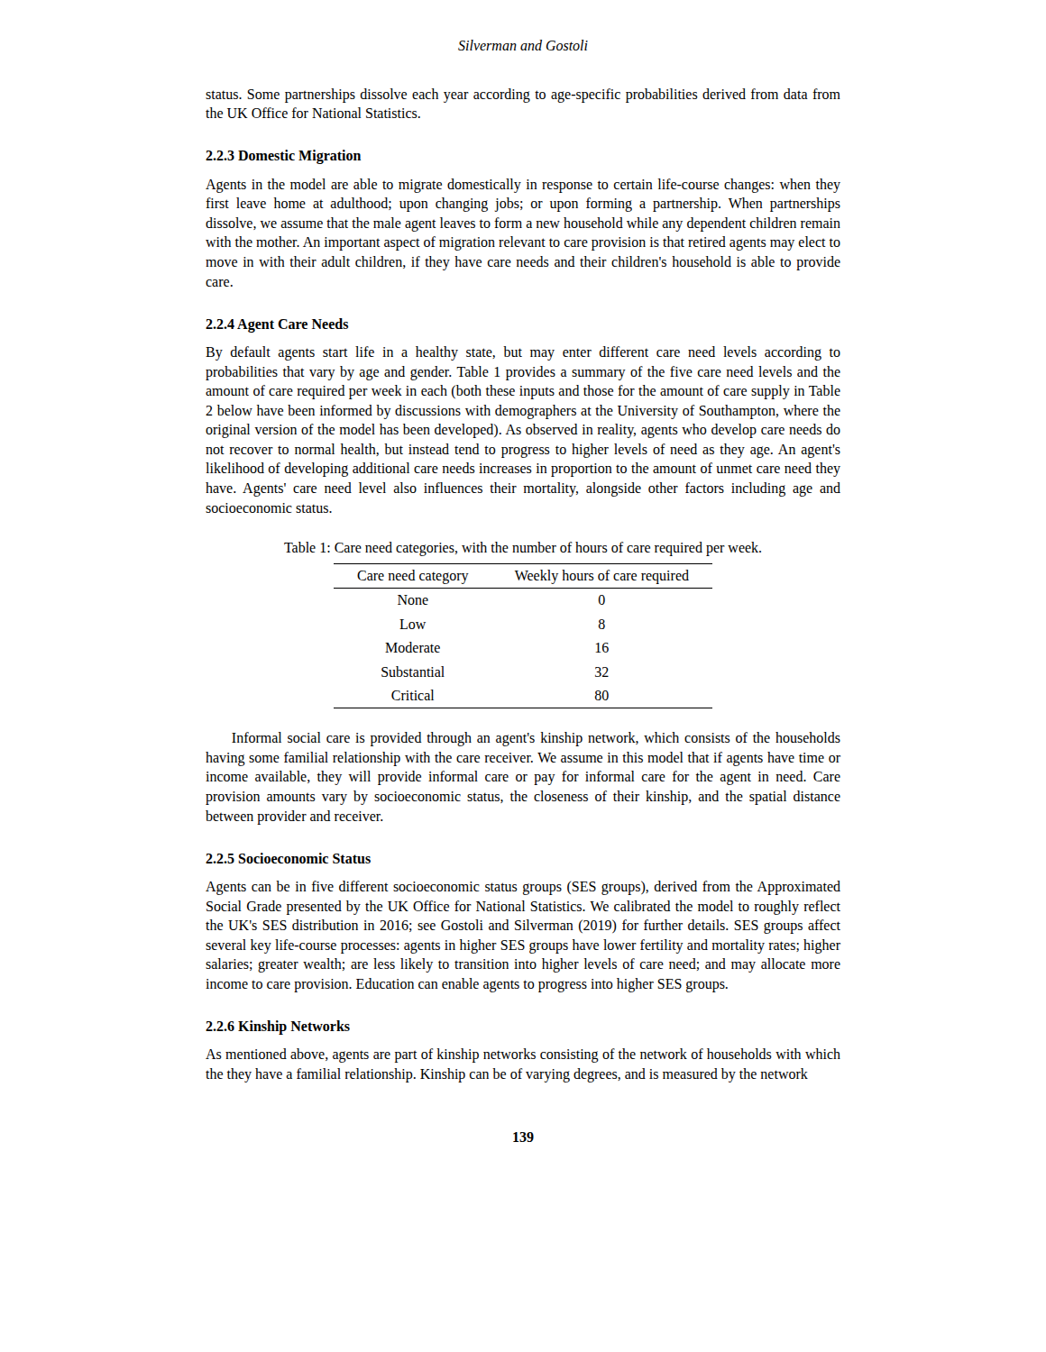Silverman and Gostoli
status. Some partnerships dissolve each year according to age-specific probabilities derived from data from the UK Office for National Statistics.
2.2.3 Domestic Migration
Agents in the model are able to migrate domestically in response to certain life-course changes: when they first leave home at adulthood; upon changing jobs; or upon forming a partnership. When partnerships dissolve, we assume that the male agent leaves to form a new household while any dependent children remain with the mother. An important aspect of migration relevant to care provision is that retired agents may elect to move in with their adult children, if they have care needs and their children's household is able to provide care.
2.2.4 Agent Care Needs
By default agents start life in a healthy state, but may enter different care need levels according to probabilities that vary by age and gender. Table 1 provides a summary of the five care need levels and the amount of care required per week in each (both these inputs and those for the amount of care supply in Table 2 below have been informed by discussions with demographers at the University of Southampton, where the original version of the model has been developed). As observed in reality, agents who develop care needs do not recover to normal health, but instead tend to progress to higher levels of need as they age. An agent's likelihood of developing additional care needs increases in proportion to the amount of unmet care need they have. Agents' care need level also influences their mortality, alongside other factors including age and socioeconomic status.
Table 1: Care need categories, with the number of hours of care required per week.
| Care need category | Weekly hours of care required |
| --- | --- |
| None | 0 |
| Low | 8 |
| Moderate | 16 |
| Substantial | 32 |
| Critical | 80 |
Informal social care is provided through an agent's kinship network, which consists of the households having some familial relationship with the care receiver. We assume in this model that if agents have time or income available, they will provide informal care or pay for informal care for the agent in need. Care provision amounts vary by socioeconomic status, the closeness of their kinship, and the spatial distance between provider and receiver.
2.2.5 Socioeconomic Status
Agents can be in five different socioeconomic status groups (SES groups), derived from the Approximated Social Grade presented by the UK Office for National Statistics. We calibrated the model to roughly reflect the UK's SES distribution in 2016; see Gostoli and Silverman (2019) for further details. SES groups affect several key life-course processes: agents in higher SES groups have lower fertility and mortality rates; higher salaries; greater wealth; are less likely to transition into higher levels of care need; and may allocate more income to care provision. Education can enable agents to progress into higher SES groups.
2.2.6 Kinship Networks
As mentioned above, agents are part of kinship networks consisting of the network of households with which the they have a familial relationship. Kinship can be of varying degrees, and is measured by the network
139